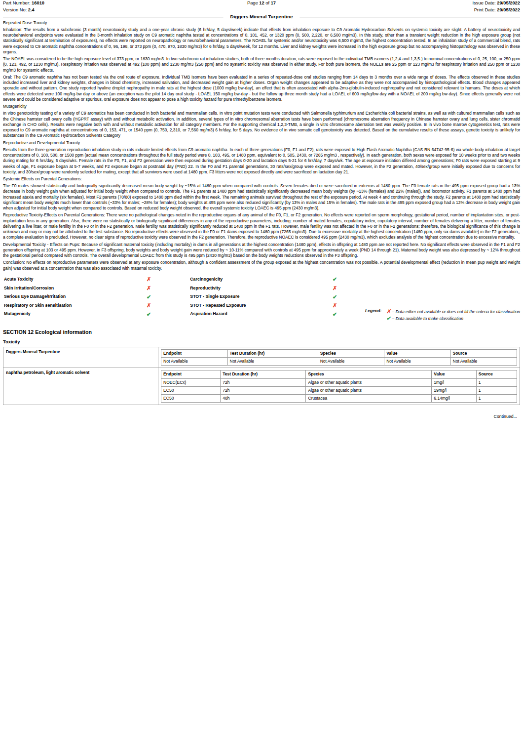Part Number: 16010
Page 12 of 17
Issue Date: 29/05/2022
Version No: 2.4
Print Date: 29/05/2022
Diggers Mineral Turpentine
Repeated Dose Toxicity
Inhalation: The results from a subchronic (3 month) neurotoxicity study and a one-year chronic study (6 hr/day, 5 days/week) indicate that effects from inhalation exposure to C9 Aromatic Hydrocarbon Solvents on systemic toxicity are slight. A battery of neurotoxicity and neurobehavioral endpoints were evaluated in the 3-month inhalation study on C9 aromatic naphtha tested at concentrations of 0, 101, 452, or 1320 ppm (0, 500, 2,220, or 6,500 mg/m3). In this study, other than a transient weight reduction in the high exposure group (not statistically significant at termination of exposures), no effects were reported on neuropathology or neuro/behavioral parameters. The NOAEL for systemic and/or neurotoxicity was 6,500 mg/m3, the highest concentration tested. In an inhalation study of a commercial blend, rats were exposed to C9 aromatic naphtha concentrations of 0, 96, 198, or 373 ppm (0, 470, 970, 1830 mg/m3) for 6 hr/day, 5 days/week, for 12 months. Liver and kidney weights were increased in the high exposure group but no accompanying histopathology was observed in these organs.
The NOAEL was considered to be the high exposure level of 373 ppm, or 1830 mg/m3. In two subchronic rat inhalation studies, both of three months duration, rats were exposed to the individual TMB isomers (1,2,4-and 1,3,5-) to nominal concentrations of 0, 25, 100, or 250 ppm (0, 123, 492, or 1230 mg/m3). Respiratory irritation was observed at 492 (100 ppm) and 1230 mg/m3 (250 ppm) and no systemic toxicity was observed in either study. For both pure isomers, the NOELs are 25 ppm or 123 mg/m3 for respiratory irritation and 250 ppm or 1230 mg/m3 for systemic effects.
Oral: The C9 aromatic naphtha has not been tested via the oral route of exposure. Individual TMB isomers have been evaluated in a series of repeated-dose oral studies ranging from 14 days to 3 months over a wide range of doses. The effects observed in these studies included increased liver and kidney weights, changes in blood chemistry, increased salivation, and decreased weight gain at higher doses. Organ weight changes appeared to be adaptive as they were not accompanied by histopathological effects. Blood changes appeared sporadic and without pattern. One study reported hyaline droplet nephropathy in male rats at the highest dose (1000 mg/kg bw-day), an effect that is often associated with alpha-2mu-globulin-induced nephropathy and not considered relevant to humans. The doses at which effects were detected were 100 mg/kg-bw day or above (an exception was the pilot 14 day oral study - LOAEL 150 mg/kg bw-day - but the follow up three month study had a LOAEL of 600 mg/kg/bw-day with a NOAEL of 200 mg/kg bw-day). Since effects generally were not severe and could be considered adaptive or spurious, oral exposure does not appear to pose a high toxicity hazard for pure trimethylbenzene isomers.
Mutagenicity
In vitro genotoxicity testing of a variety of C9 aromatics has been conducted in both bacterial and mammalian cells. In vitro point mutation tests were conducted with Salmonella typhimurium and Escherichia coli bacterial strains, as well as with cultured mammalian cells such as the Chinese hamster cell ovary cells (HGPRT assay) with and without metabolic activation. In addition, several types of in vitro chromosomal aberration tests have been performed (chromosome aberration frequency in Chinese hamster ovary and lung cells, sister chromatid exchange in CHO cells). Results were negative both with and without metabolic activation for all category members. For the supporting chemical 1,2,3-TMB, a single in vitro chromosome aberration test was weakly positive. In in vivo bone marrow cytogenetics test, rats were exposed to C9 aromatic naphtha at concentrations of 0, 153, 471, or 1540 ppm (0, 750, 2,310, or 7,560 mg/m3) 6 hr/day, for 5 days. No evidence of in vivo somatic cell genotoxicity was detected. Based on the cumulative results of these assays, genetic toxicity is unlikely for substances in the C9 Aromatic Hydrocarbon Solvents Category
Reproductive and Developmental Toxicity
Results from the three-generation reproduction inhalation study in rats indicate limited effects from C9 aromatic naphtha. In each of three generations (F0, F1 and F2), rats were exposed to High Flash Aromatic Naphtha (CAS RN 64742-95-6) via whole body inhalation at target concentrations of 0, 100, 500, or 1500 ppm (actual mean concentrations throughout the full study period were 0, 103, 495, or 1480 ppm, equivalent to 0, 505, 2430, or 7265 mg/m3 , respectively). In each generation, both sexes were exposed for 10 weeks prior to and two weeks during mating for 6 hrs/day, 5 days/wks. Female rats in the F0, F1, and F2 generation were then exposed during gestation days 0-20 and lactation days 5-21 for 6 hrs/day, 7 days/wk. The age at exposure initiation differed among generations; F0 rats were exposed starting at 9 weeks of age, F1 exposure began at 5-7 weeks, and F2 exposure began at postnatal day (PND) 22. In the F0 and F1 parental generations, 30 rats/sex/group were exposed and mated. However, in the F2 generation, 40/sex/group were initially exposed due to concerns for toxicity, and 30/sex/group were randomly selected for mating, except that all survivors were used at 1480 ppm. F3 litters were not exposed directly and were sacrificed on lactation day 21.
Systemic Effects on Parental Generations:
The F0 males showed statistically and biologically significantly decreased mean body weight by ~15% at 1480 ppm when compared with controls. Seven females died or were sacrificed in extremis at 1480 ppm. The F0 female rats in the 495 ppm exposed group had a 13% decrease in body weight gain when adjusted for initial body weight when compared to controls. The F1 parents at 1480 ppm had statistically significantly decreased mean body weights (by ~13% (females) and 22% (males)), and locomotor activity. F1 parents at 1480 ppm had increased ataxia and mortality (six females). Most F2 parents (70/80) exposed to 1480 ppm died within the first week. The remaining animals survived throughout the rest of the exposure period. At week 4 and continuing through the study, F2 parents at 1480 ppm had statistically significant mean body weights much lower than controls (~33% for males; ~28% for females); body weights at 495 ppm were also reduced significantly (by 13% in males and 15% in females). The male rats in the 495 ppm exposed group had a 12% decrease in body weight gain when adjusted for initial body weight when compared to controls. Based on reduced body weight observed, the overall systemic toxicity LOAEC is 495 ppm (2430 mg/m3).
Reproductive Toxicity-Effects on Parental Generations: There were no pathological changes noted in the reproductive organs of any animal of the F0, F1, or F2 generation. No effects were reported on sperm morphology, gestational period, number of implantation sites, or post-implantation loss in any generation. Also, there were no statistically or biologically significant differences in any of the reproductive parameters, including: number of mated females, copulatory index, copulatory interval, number of females delivering a litter, number of females delivering a live litter, or male fertility in the F0 or in the F2 generation. Male fertility was statistically significantly reduced at 1480 ppm in the F1 rats. However, male fertility was not affected in the F0 or in the F2 generations; therefore, the biological significance of this change is unknown and may or may not be attributed to the test substance. No reproductive effects were observed in the F0 or F1 dams exposed to 1480 ppm (7265 mg/m3). Due to excessive mortality at the highest concentration (1480 ppm, only six dams available) in the F2 generation,, a complete evaluation is precluded. However, no clear signs of reproductive toxicity were observed in the F2 generation. Therefore, the reproductive NOAEC is considered 495 ppm (2430 mg/m3), which excludes analysis of the highest concentration due to excessive mortality.
Developmental Toxicity - Effects on Pups: Because of significant maternal toxicity (including mortality) in dams in all generations at the highest concentration (1480 ppm), effects in offspring at 1480 ppm are not reported here. No significant effects were observed in the F1 and F2 generation offspring at 103 or 495 ppm. However, in F3 offspring, body weights and body weight gain were reduced by ~ 10-11% compared with controls at 495 ppm for approximately a week (PND 14 through 21). Maternal body weight was also depressed by ~ 12% throughout the gestational period compared with controls. The overall developmental LOAEC from this study is 495 ppm (2430 mg/m3) based on the body weights reductions observed in the F3 offspring.
Conclusion: No effects on reproductive parameters were observed at any exposure concentration, although a confident assessment of the group exposed at the highest concentration was not possible. A potential developmental effect (reduction in mean pup weight and weight gain) was observed at a concentration that was also associated with maternal toxicity.
| Acute Toxicity | ✗ | Carcinogenicity | ✔ |
| Skin Irritation/Corrosion | ✗ | Reproductivity | ✗ |
| Serious Eye Damage/Irritation | ✔ | STOT - Single Exposure | ✔ |
| Respiratory or Skin sensitisation | ✗ | STOT - Repeated Exposure | ✗ |
| Mutagenicity | ✔ | Aspiration Hazard | ✔ |
Legend:
✗ – Data either not available or does not fill the criteria for classification
✔ – Data available to make classification
SECTION 12 Ecological information
Toxicity
| Diggers Mineral Turpentine | / Endpoint / Test Duration (hr) / Species / Value / Source / / --- / --- / --- / --- / --- / / Not Available / Not Available / Not Available / Not Available / Not Available / |
| naphtha petroleum, light aromatic solvent | / Endpoint / Test Duration (hr) / Species / Value / Source / / --- / --- / --- / --- / --- / / NOEC(ECx) / 72h / Algae or other aquatic plants / 1mg/l / 1 / / EC50 / 72h / Algae or other aquatic plants / 19mg/l / 1 / / EC50 / 48h / Crustacea / 6.14mg/l / 1 / |
Continued...